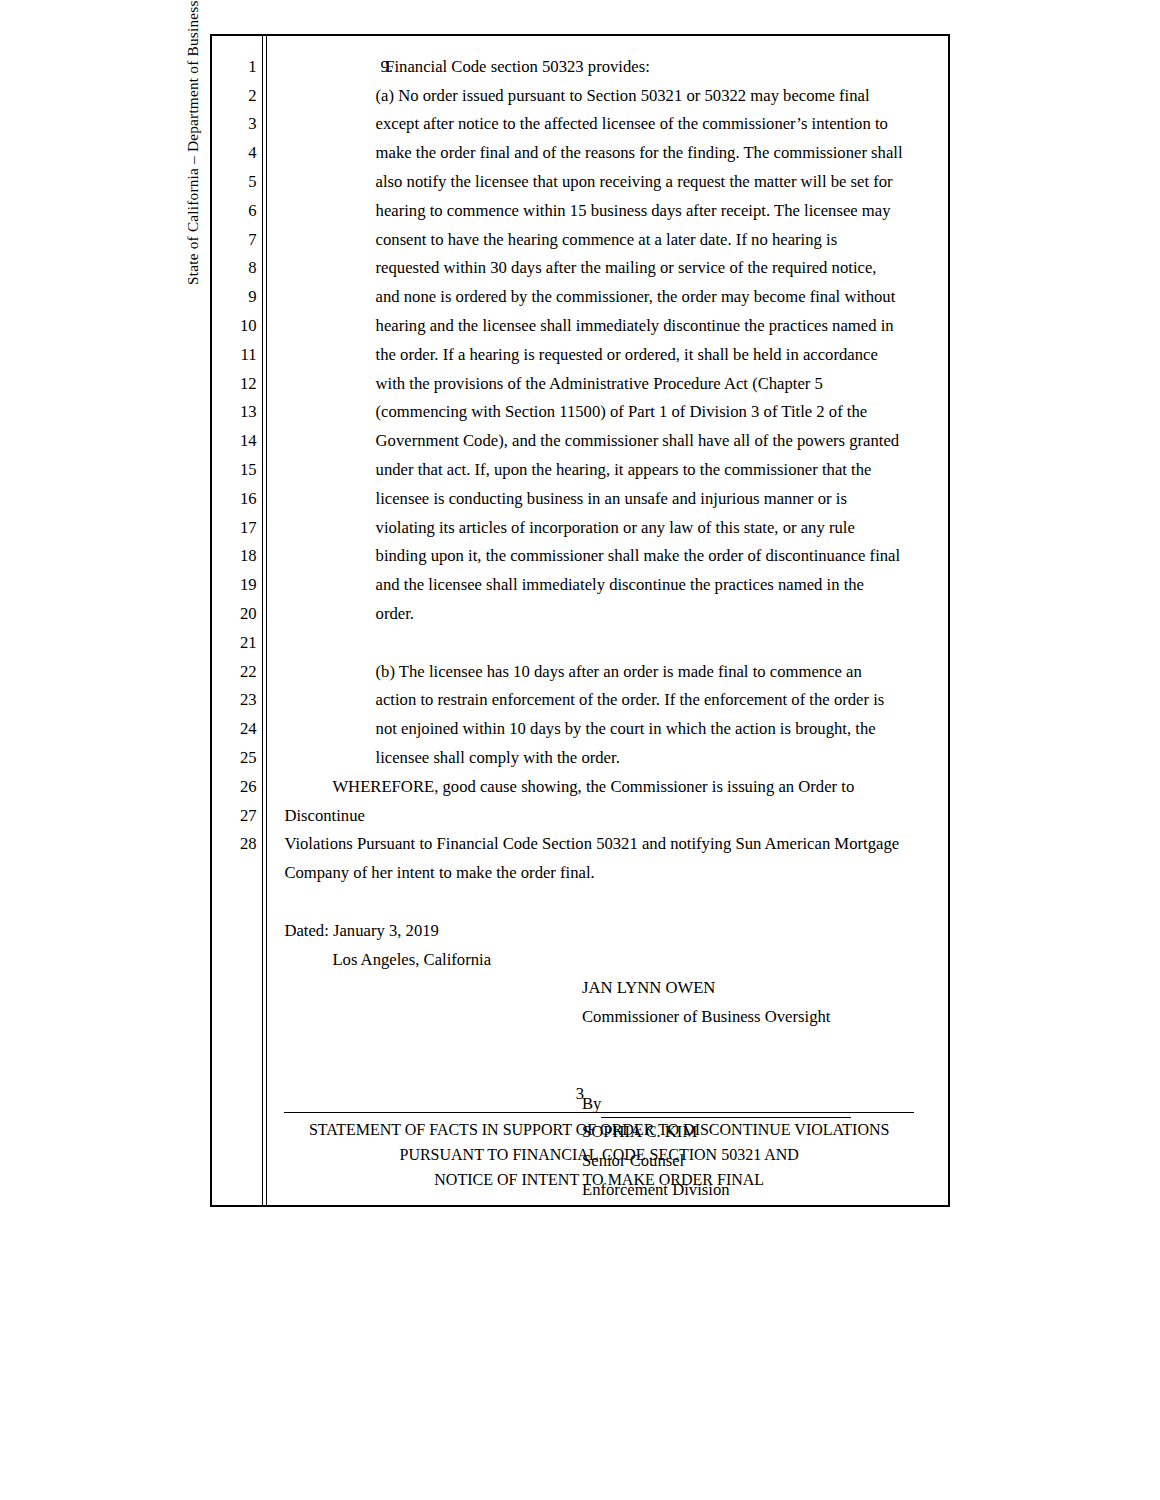State of California – Department of Business Oversight
1
2
3
4
5
6
7
8
9
10
11
12
13
14
15
16
17
18
19
20
21
22
23
24
25
26
27
28
9. Financial Code section 50323 provides:
(a) No order issued pursuant to Section 50321 or 50322 may become final except after notice to the affected licensee of the commissioner’s intention to make the order final and of the reasons for the finding. The commissioner shall also notify the licensee that upon receiving a request the matter will be set for hearing to commence within 15 business days after receipt. The licensee may consent to have the hearing commence at a later date. If no hearing is requested within 30 days after the mailing or service of the required notice, and none is ordered by the commissioner, the order may become final without hearing and the licensee shall immediately discontinue the practices named in the order. If a hearing is requested or ordered, it shall be held in accordance with the provisions of the Administrative Procedure Act (Chapter 5 (commencing with Section 11500) of Part 1 of Division 3 of Title 2 of the Government Code), and the commissioner shall have all of the powers granted under that act. If, upon the hearing, it appears to the commissioner that the licensee is conducting business in an unsafe and injurious manner or is violating its articles of incorporation or any law of this state, or any rule binding upon it, the commissioner shall make the order of discontinuance final and the licensee shall immediately discontinue the practices named in the order.
(b) The licensee has 10 days after an order is made final to commence an action to restrain enforcement of the order. If the enforcement of the order is not enjoined within 10 days by the court in which the action is brought, the licensee shall comply with the order.
WHEREFORE, good cause showing, the Commissioner is issuing an Order to Discontinue
Violations Pursuant to Financial Code Section 50321 and notifying Sun American Mortgage
Company of her intent to make the order final.
Dated: January 3, 2019
Los Angeles, California
JAN LYNN OWEN
Commissioner of Business Oversight
By
SOPHIA C. KIM
Senior Counsel
Enforcement Division
3
STATEMENT OF FACTS IN SUPPORT OF ORDER TO DISCONTINUE VIOLATIONS
PURSUANT TO FINANCIAL CODE SECTION 50321 AND
NOTICE OF INTENT TO MAKE ORDER FINAL